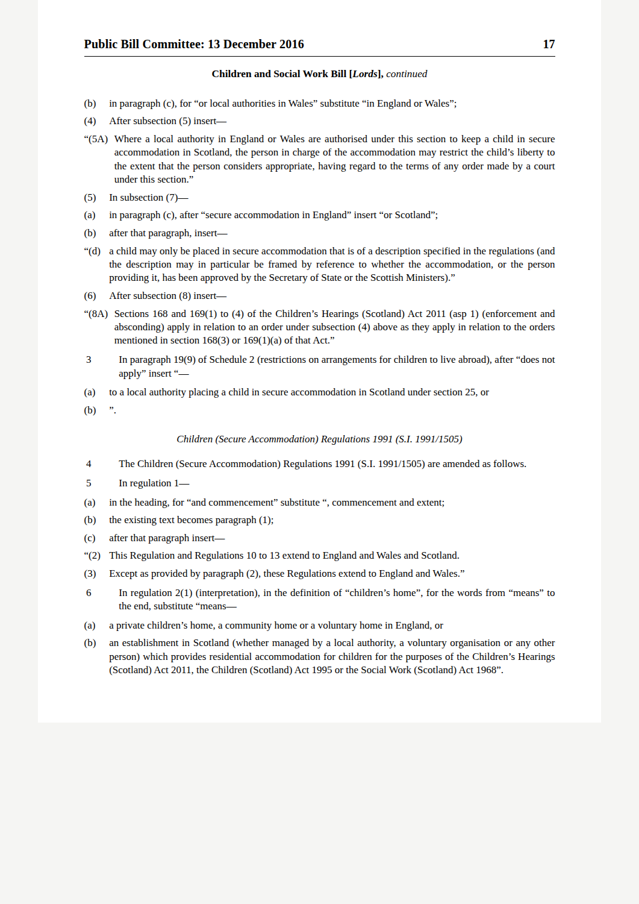Public Bill Committee: 13 December 2016 17
Children and Social Work Bill [Lords], continued
(b) in paragraph (c), for “or local authorities in Wales” substitute “in England or Wales”;
(4) After subsection (5) insert—
“(5A) Where a local authority in England or Wales are authorised under this section to keep a child in secure accommodation in Scotland, the person in charge of the accommodation may restrict the child’s liberty to the extent that the person considers appropriate, having regard to the terms of any order made by a court under this section.”
(5) In subsection (7)—
(a) in paragraph (c), after “secure accommodation in England” insert “or Scotland”;
(b) after that paragraph, insert—
“(d) a child may only be placed in secure accommodation that is of a description specified in the regulations (and the description may in particular be framed by reference to whether the accommodation, or the person providing it, has been approved by the Secretary of State or the Scottish Ministers).”
(6) After subsection (8) insert—
“(8A) Sections 168 and 169(1) to (4) of the Children’s Hearings (Scotland) Act 2011 (asp 1) (enforcement and absconding) apply in relation to an order under subsection (4) above as they apply in relation to the orders mentioned in section 168(3) or 169(1)(a) of that Act.”
3 In paragraph 19(9) of Schedule 2 (restrictions on arrangements for children to live abroad), after “does not apply” insert “—
(a) to a local authority placing a child in secure accommodation in Scotland under section 25, or
(b) ”.
Children (Secure Accommodation) Regulations 1991 (S.I. 1991/1505)
4 The Children (Secure Accommodation) Regulations 1991 (S.I. 1991/1505) are amended as follows.
5 In regulation 1—
(a) in the heading, for “and commencement” substitute “, commencement and extent;
(b) the existing text becomes paragraph (1);
(c) after that paragraph insert—
“(2) This Regulation and Regulations 10 to 13 extend to England and Wales and Scotland.
(3) Except as provided by paragraph (2), these Regulations extend to England and Wales.”
6 In regulation 2(1) (interpretation), in the definition of “children’s home”, for the words from “means” to the end, substitute “means—
(a) a private children’s home, a community home or a voluntary home in England, or
(b) an establishment in Scotland (whether managed by a local authority, a voluntary organisation or any other person) which provides residential accommodation for children for the purposes of the Children’s Hearings (Scotland) Act 2011, the Children (Scotland) Act 1995 or the Social Work (Scotland) Act 1968”.